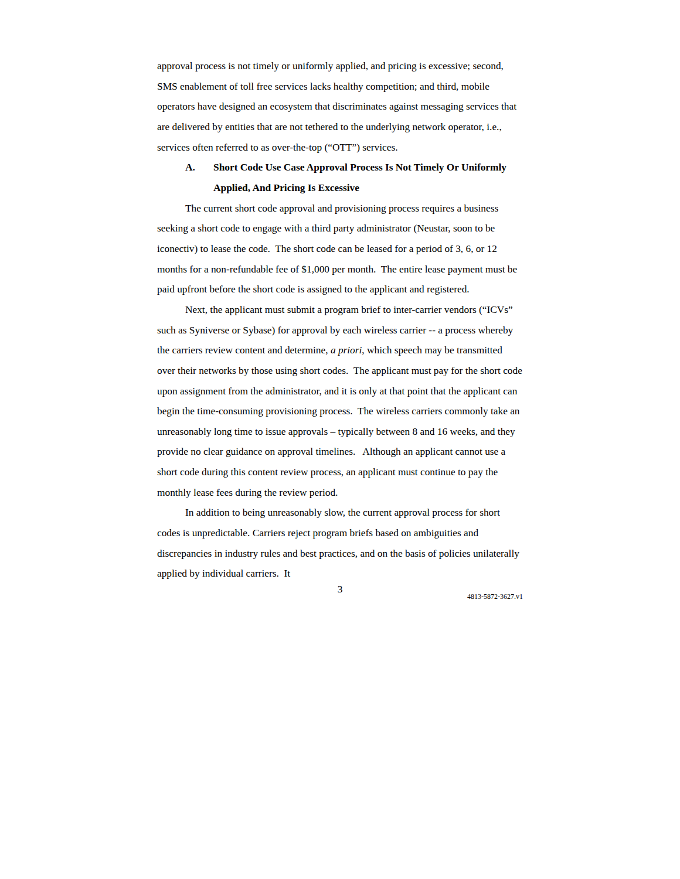approval process is not timely or uniformly applied, and pricing is excessive; second, SMS enablement of toll free services lacks healthy competition; and third, mobile operators have designed an ecosystem that discriminates against messaging services that are delivered by entities that are not tethered to the underlying network operator, i.e., services often referred to as over-the-top (“OTT”) services.
A. Short Code Use Case Approval Process Is Not Timely Or Uniformly Applied, And Pricing Is Excessive
The current short code approval and provisioning process requires a business seeking a short code to engage with a third party administrator (Neustar, soon to be iconectiv) to lease the code. The short code can be leased for a period of 3, 6, or 12 months for a non-refundable fee of $1,000 per month. The entire lease payment must be paid upfront before the short code is assigned to the applicant and registered.
Next, the applicant must submit a program brief to inter-carrier vendors (“ICVs” such as Syniverse or Sybase) for approval by each wireless carrier -- a process whereby the carriers review content and determine, a priori, which speech may be transmitted over their networks by those using short codes. The applicant must pay for the short code upon assignment from the administrator, and it is only at that point that the applicant can begin the time-consuming provisioning process. The wireless carriers commonly take an unreasonably long time to issue approvals – typically between 8 and 16 weeks, and they provide no clear guidance on approval timelines. Although an applicant cannot use a short code during this content review process, an applicant must continue to pay the monthly lease fees during the review period.
In addition to being unreasonably slow, the current approval process for short codes is unpredictable. Carriers reject program briefs based on ambiguities and discrepancies in industry rules and best practices, and on the basis of policies unilaterally applied by individual carriers. It
3
4813-5872-3627.v1